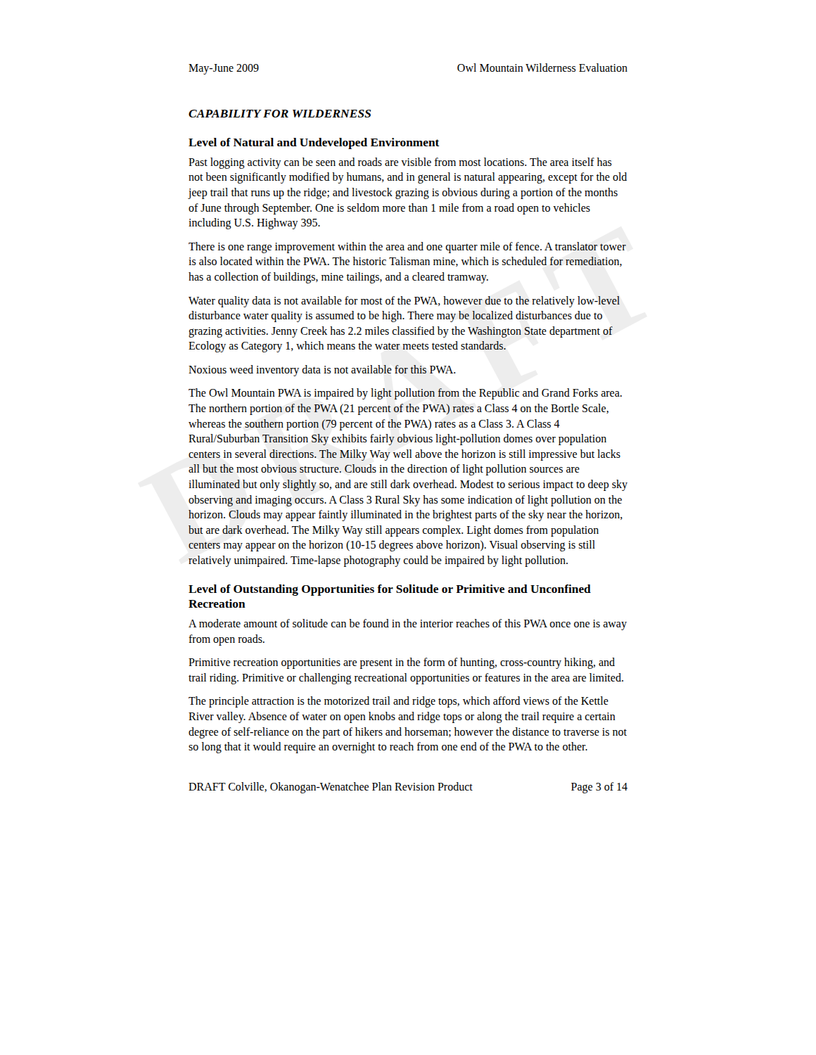DRAFT
May-June 2009 Owl Mountain Wilderness Evaluation
CAPABILITY FOR WILDERNESS
Level of Natural and Undeveloped Environment
Past logging activity can be seen and roads are visible from most locations. The area itself has not been significantly modified by humans, and in general is natural appearing, except for the old jeep trail that runs up the ridge; and livestock grazing is obvious during a portion of the months of June through September. One is seldom more than 1 mile from a road open to vehicles including U.S. Highway 395.
There is one range improvement within the area and one quarter mile of fence. A translator tower is also located within the PWA. The historic Talisman mine, which is scheduled for remediation, has a collection of buildings, mine tailings, and a cleared tramway.
Water quality data is not available for most of the PWA, however due to the relatively low-level disturbance water quality is assumed to be high. There may be localized disturbances due to grazing activities. Jenny Creek has 2.2 miles classified by the Washington State department of Ecology as Category 1, which means the water meets tested standards.
Noxious weed inventory data is not available for this PWA.
The Owl Mountain PWA is impaired by light pollution from the Republic and Grand Forks area. The northern portion of the PWA (21 percent of the PWA) rates a Class 4 on the Bortle Scale, whereas the southern portion (79 percent of the PWA) rates as a Class 3. A Class 4 Rural/Suburban Transition Sky exhibits fairly obvious light-pollution domes over population centers in several directions. The Milky Way well above the horizon is still impressive but lacks all but the most obvious structure. Clouds in the direction of light pollution sources are illuminated but only slightly so, and are still dark overhead. Modest to serious impact to deep sky observing and imaging occurs. A Class 3 Rural Sky has some indication of light pollution on the horizon. Clouds may appear faintly illuminated in the brightest parts of the sky near the horizon, but are dark overhead. The Milky Way still appears complex. Light domes from population centers may appear on the horizon (10-15 degrees above horizon). Visual observing is still relatively unimpaired. Time-lapse photography could be impaired by light pollution.
Level of Outstanding Opportunities for Solitude or Primitive and Unconfined Recreation
A moderate amount of solitude can be found in the interior reaches of this PWA once one is away from open roads.
Primitive recreation opportunities are present in the form of hunting, cross-country hiking, and trail riding. Primitive or challenging recreational opportunities or features in the area are limited.
The principle attraction is the motorized trail and ridge tops, which afford views of the Kettle River valley. Absence of water on open knobs and ridge tops or along the trail require a certain degree of self-reliance on the part of hikers and horseman; however the distance to traverse is not so long that it would require an overnight to reach from one end of the PWA to the other.
DRAFT Colville, Okanogan-Wenatchee Plan Revision Product Page 3 of 14